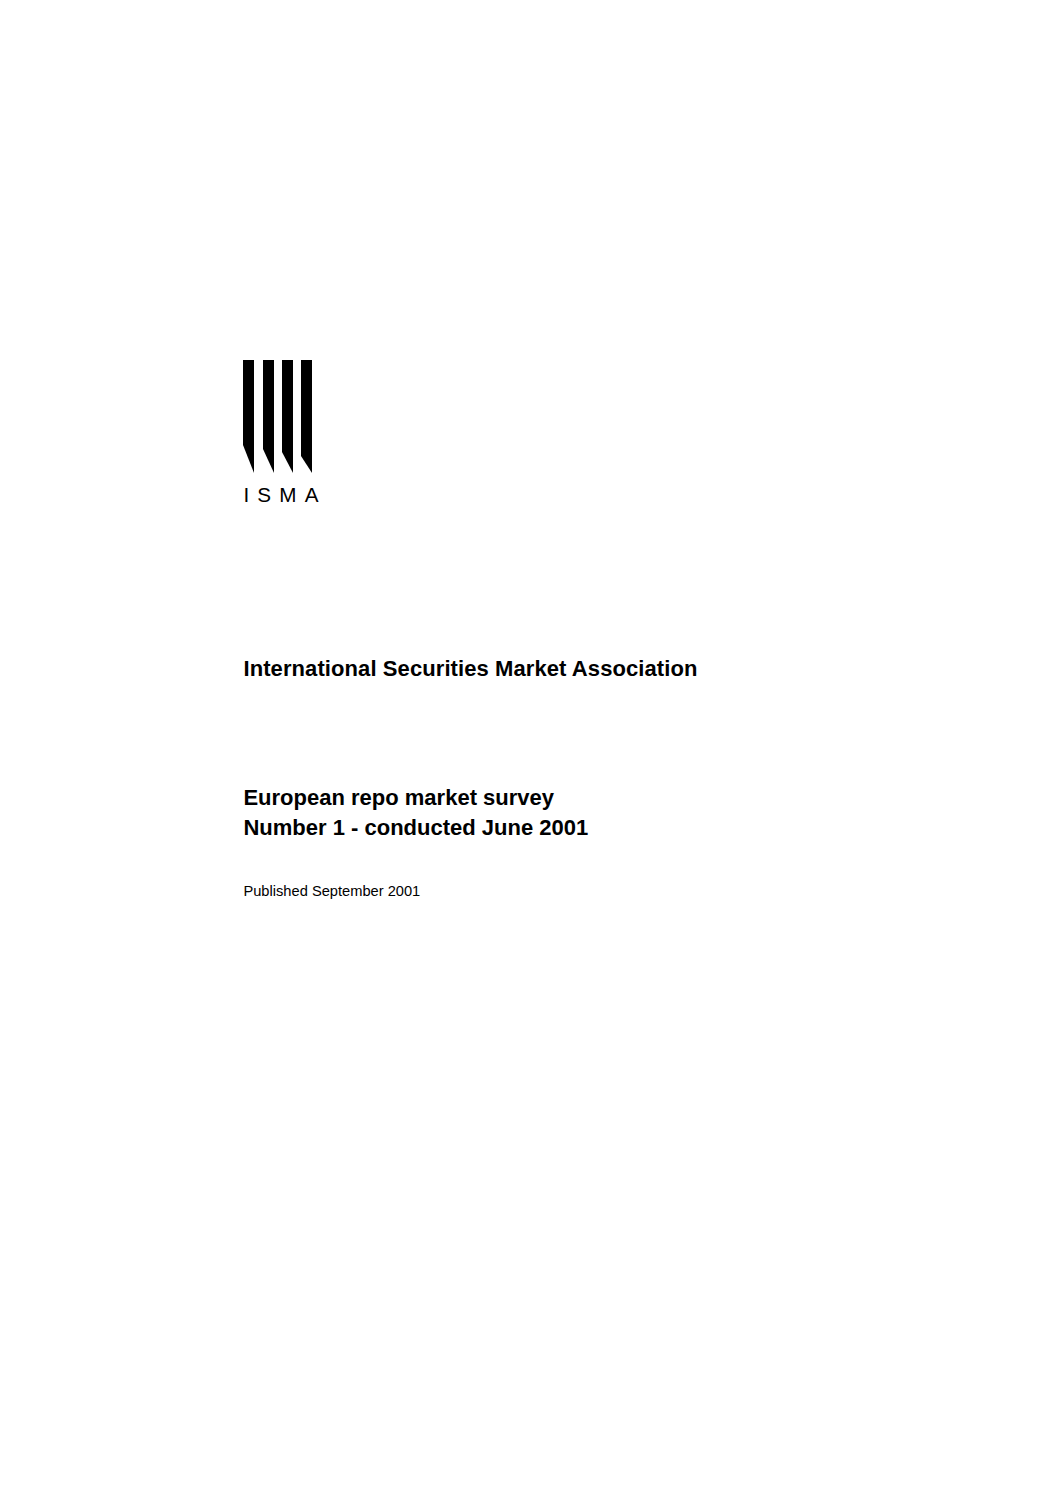ISMA
International Securities Market Association
European repo market survey Number 1 - conducted June 2001
Published September 2001